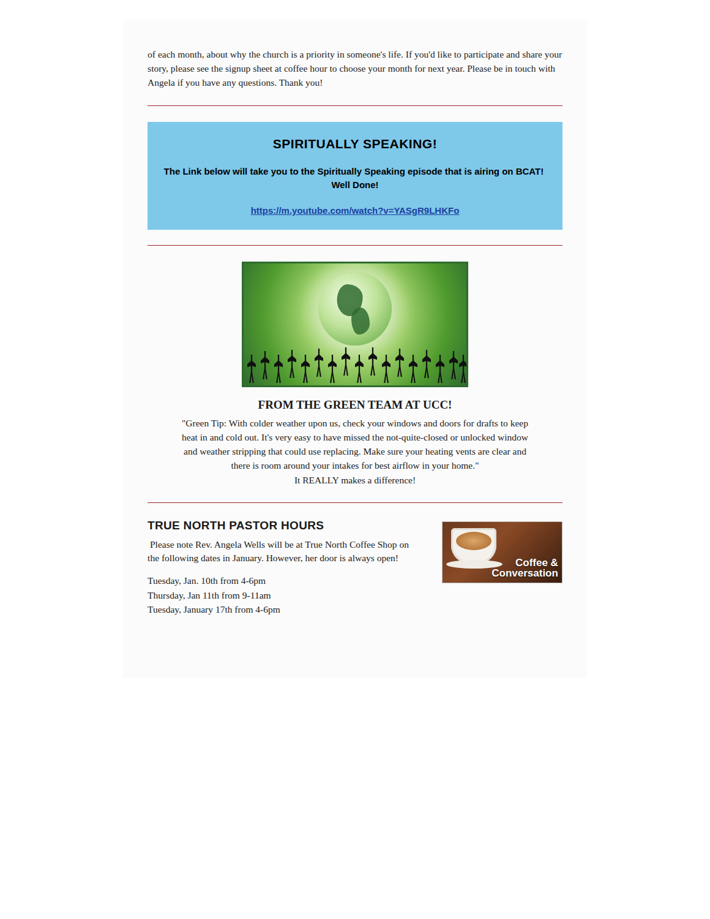of each month, about why the church is a priority in someone's life. If you'd like to participate and share your story, please see the signup sheet at coffee hour to choose your month for next year. Please be in touch with Angela if you have any questions. Thank you!
SPIRITUALLY SPEAKING!
The Link below will take you to the Spiritually Speaking episode that is airing on BCAT! Well Done!
https://m.youtube.com/watch?v=YASgR9LHKFo
FROM THE GREEN TEAM AT UCC!
"Green Tip: With colder weather upon us, check your windows and doors for drafts to keep heat in and cold out. It's very easy to have missed the not-quite-closed or unlocked window and weather stripping that could use replacing. Make sure your heating vents are clear and there is room around your intakes for best airflow in your home."
It REALLY makes a difference!
Coffee &Conversation
TRUE NORTH PASTOR HOURS
Please note Rev. Angela Wells will be at True North Coffee Shop on the following dates in January. However, her door is always open!
Tuesday, Jan. 10th from 4-6pm
Thursday, Jan 11th from 9-11am
Tuesday, January 17th from 4-6pm